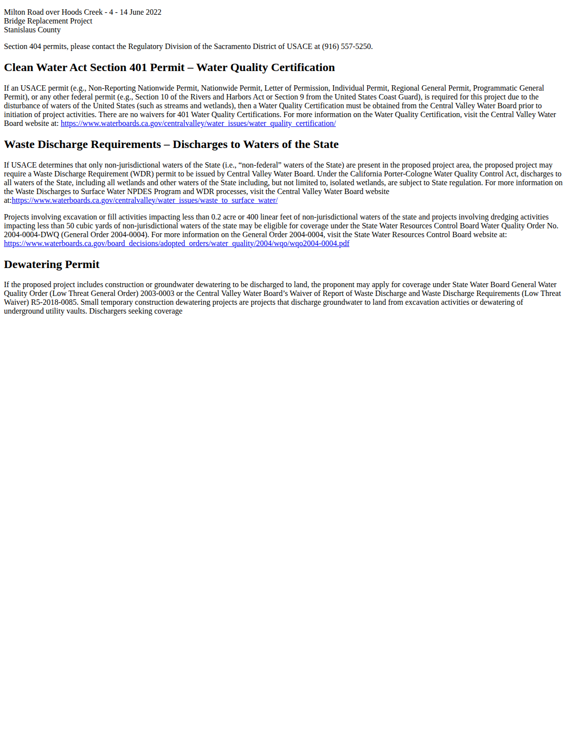Milton Road over Hoods Creek - 4 - 14 June 2022
Bridge Replacement Project
Stanislaus County
Section 404 permits, please contact the Regulatory Division of the Sacramento District of USACE at (916) 557-5250.
Clean Water Act Section 401 Permit – Water Quality Certification
If an USACE permit (e.g., Non-Reporting Nationwide Permit, Nationwide Permit, Letter of Permission, Individual Permit, Regional General Permit, Programmatic General Permit), or any other federal permit (e.g., Section 10 of the Rivers and Harbors Act or Section 9 from the United States Coast Guard), is required for this project due to the disturbance of waters of the United States (such as streams and wetlands), then a Water Quality Certification must be obtained from the Central Valley Water Board prior to initiation of project activities. There are no waivers for 401 Water Quality Certifications. For more information on the Water Quality Certification, visit the Central Valley Water Board website at: https://www.waterboards.ca.gov/centralvalley/water_issues/water_quality_certification/
Waste Discharge Requirements – Discharges to Waters of the State
If USACE determines that only non-jurisdictional waters of the State (i.e., “non-federal” waters of the State) are present in the proposed project area, the proposed project may require a Waste Discharge Requirement (WDR) permit to be issued by Central Valley Water Board. Under the California Porter-Cologne Water Quality Control Act, discharges to all waters of the State, including all wetlands and other waters of the State including, but not limited to, isolated wetlands, are subject to State regulation. For more information on the Waste Discharges to Surface Water NPDES Program and WDR processes, visit the Central Valley Water Board website at:https://www.waterboards.ca.gov/centralvalley/water_issues/waste_to_surface_water/
Projects involving excavation or fill activities impacting less than 0.2 acre or 400 linear feet of non-jurisdictional waters of the state and projects involving dredging activities impacting less than 50 cubic yards of non-jurisdictional waters of the state may be eligible for coverage under the State Water Resources Control Board Water Quality Order No. 2004-0004-DWQ (General Order 2004-0004). For more information on the General Order 2004-0004, visit the State Water Resources Control Board website at: https://www.waterboards.ca.gov/board_decisions/adopted_orders/water_quality/2004/wqo/wqo2004-0004.pdf
Dewatering Permit
If the proposed project includes construction or groundwater dewatering to be discharged to land, the proponent may apply for coverage under State Water Board General Water Quality Order (Low Threat General Order) 2003-0003 or the Central Valley Water Board’s Waiver of Report of Waste Discharge and Waste Discharge Requirements (Low Threat Waiver) R5-2018-0085. Small temporary construction dewatering projects are projects that discharge groundwater to land from excavation activities or dewatering of underground utility vaults. Dischargers seeking coverage